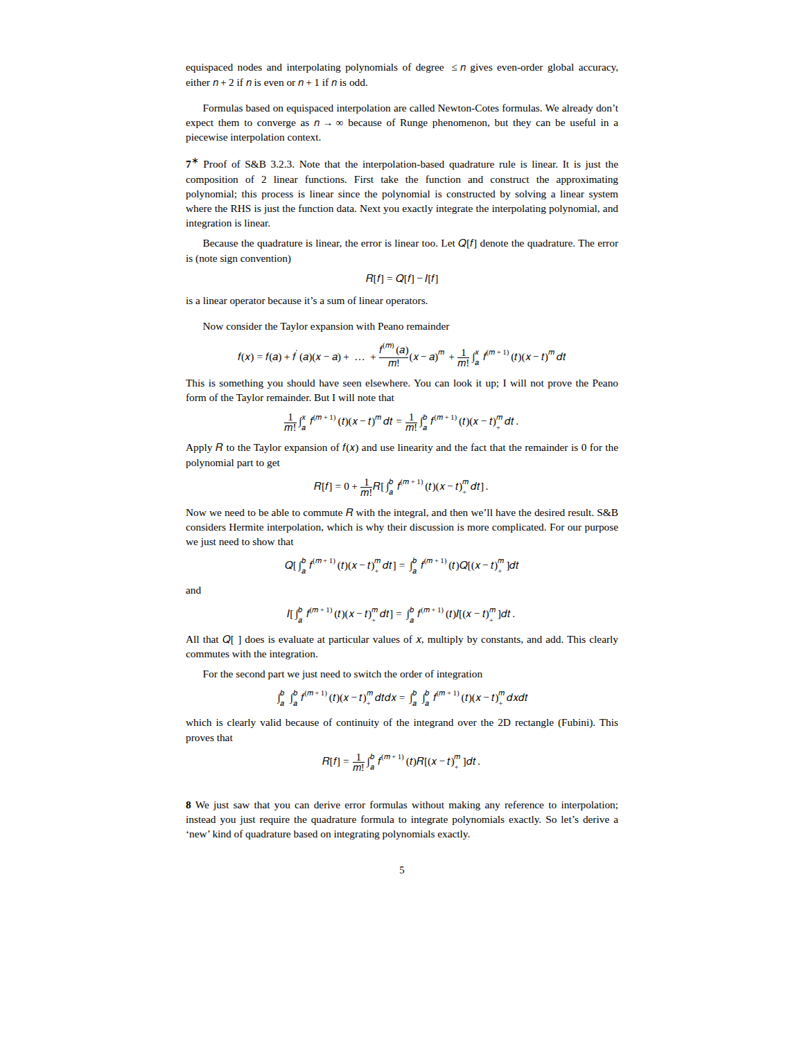equispaced nodes and interpolating polynomials of degree ≤n gives even-order global accuracy, either n+2 if n is even or n+1 if n is odd.
Formulas based on equispaced interpolation are called Newton-Cotes formulas. We already don’t expect them to converge as n→∞ because of Runge phenomenon, but they can be useful in a piecewise interpolation context.
7∗ Proof of S&B 3.2.3. Note that the interpolation-based quadrature rule is linear. It is just the composition of 2 linear functions. First take the function and construct the approximating polynomial; this process is linear since the polynomial is constructed by solving a linear system where the RHS is just the function data. Next you exactly integrate the interpolating polynomial, and integration is linear.
Because the quadrature is linear, the error is linear too. Let Q[f] denote the quadrature. The error is (note sign convention)
R[f] = Q[f] − I[f]
is a linear operator because it’s a sum of linear operators.
Now consider the Taylor expansion with Peano remainder
f(x) = f(a) + f′(a)(x−a) + … + f(m)(a) m! (x−a)m + 1m! ∫ax f(m+1)(t) (x−t)m dt
This is something you should have seen elsewhere. You can look it up; I will not prove the Peano form of the Taylor remainder. But I will note that
1m! ∫ax f(m+1)(t) (x−t)m dt = 1m! ∫ab f(m+1)(t) (x−t)+m dt .
Apply R to the Taylor expansion of f(x) and use linearity and the fact that the remainder is 0 for the polynomial part to get
R[f] = 0 + 1m! R [ ∫ab f(m+1)(t) (x−t)+m dt ] .
Now we need to be able to commute R with the integral, and then we’ll have the desired result. S&B considers Hermite interpolation, which is why their discussion is more complicated. For our purpose we just need to show that
Q [ ∫ab f(m+1)(t) (x−t)+m dt ] = ∫ab f(m+1)(t) Q[ (x−t)+m ] dt
and
I [ ∫ab f(m+1)(t) (x−t)+m dt ] = ∫ab f(m+1)(t) I[ (x−t)+m ] dt .
All that Q[] does is evaluate at particular values of x, multiply by constants, and add. This clearly commutes with the integration.
For the second part we just need to switch the order of integration
∫ab ∫ab f(m+1)(t) (x−t)+m dtdx = ∫ab ∫ab f(m+1)(t) (x−t)+m dxdt
which is clearly valid because of continuity of the integrand over the 2D rectangle (Fubini). This proves that
R[f] = 1m! ∫ab f(m+1)(t) R[ (x−t)+m ] dt .
8 We just saw that you can derive error formulas without making any reference to interpolation; instead you just require the quadrature formula to integrate polynomials exactly. So let’s derive a ‘new’ kind of quadrature based on integrating polynomials exactly.
5